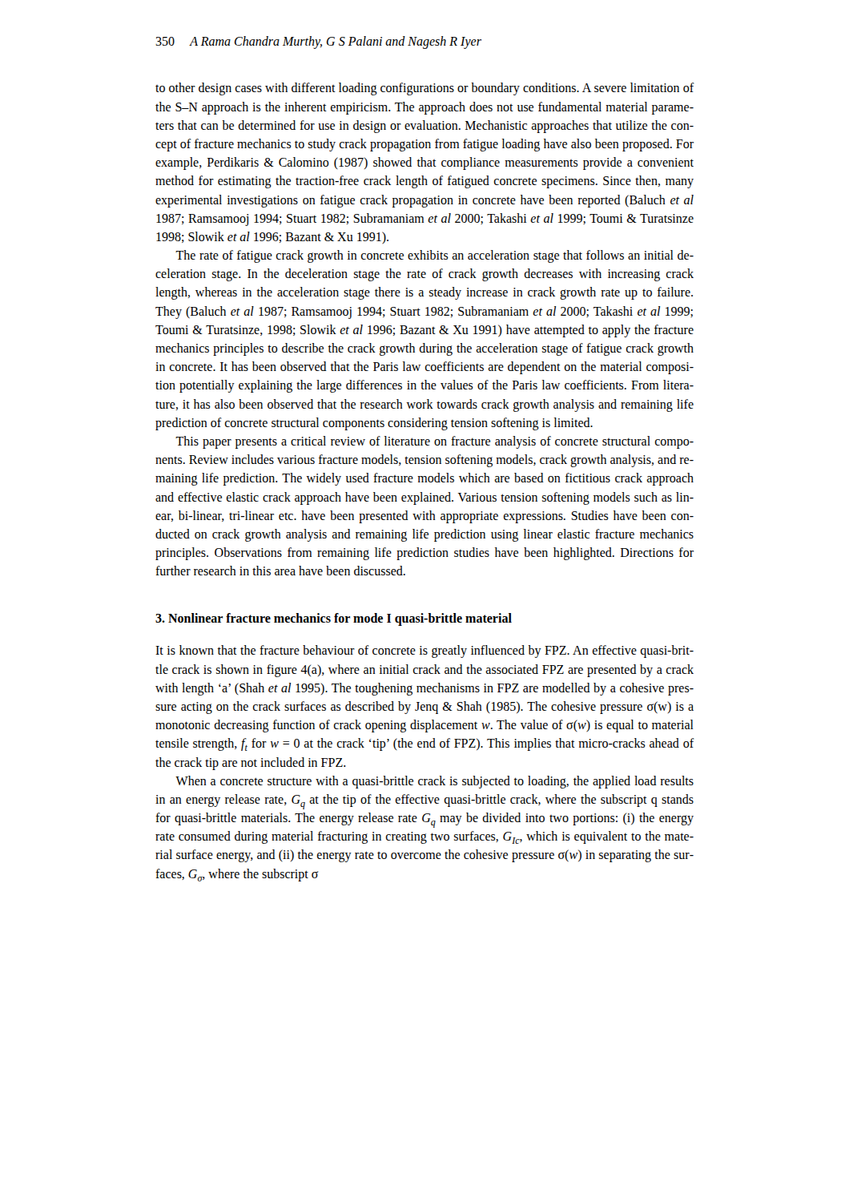350 A Rama Chandra Murthy, G S Palani and Nagesh R Iyer
to other design cases with different loading configurations or boundary conditions. A severe limitation of the S–N approach is the inherent empiricism. The approach does not use fundamental material parameters that can be determined for use in design or evaluation. Mechanistic approaches that utilize the concept of fracture mechanics to study crack propagation from fatigue loading have also been proposed. For example, Perdikaris & Calomino (1987) showed that compliance measurements provide a convenient method for estimating the traction-free crack length of fatigued concrete specimens. Since then, many experimental investigations on fatigue crack propagation in concrete have been reported (Baluch et al 1987; Ramsamooj 1994; Stuart 1982; Subramaniam et al 2000; Takashi et al 1999; Toumi & Turatsinze 1998; Slowik et al 1996; Bazant & Xu 1991).
The rate of fatigue crack growth in concrete exhibits an acceleration stage that follows an initial deceleration stage. In the deceleration stage the rate of crack growth decreases with increasing crack length, whereas in the acceleration stage there is a steady increase in crack growth rate up to failure. They (Baluch et al 1987; Ramsamooj 1994; Stuart 1982; Subramaniam et al 2000; Takashi et al 1999; Toumi & Turatsinze, 1998; Slowik et al 1996; Bazant & Xu 1991) have attempted to apply the fracture mechanics principles to describe the crack growth during the acceleration stage of fatigue crack growth in concrete. It has been observed that the Paris law coefficients are dependent on the material composition potentially explaining the large differences in the values of the Paris law coefficients. From literature, it has also been observed that the research work towards crack growth analysis and remaining life prediction of concrete structural components considering tension softening is limited.
This paper presents a critical review of literature on fracture analysis of concrete structural components. Review includes various fracture models, tension softening models, crack growth analysis, and remaining life prediction. The widely used fracture models which are based on fictitious crack approach and effective elastic crack approach have been explained. Various tension softening models such as linear, bi-linear, tri-linear etc. have been presented with appropriate expressions. Studies have been conducted on crack growth analysis and remaining life prediction using linear elastic fracture mechanics principles. Observations from remaining life prediction studies have been highlighted. Directions for further research in this area have been discussed.
3. Nonlinear fracture mechanics for mode I quasi-brittle material
It is known that the fracture behaviour of concrete is greatly influenced by FPZ. An effective quasi-brittle crack is shown in figure 4(a), where an initial crack and the associated FPZ are presented by a crack with length ‘a’ (Shah et al 1995). The toughening mechanisms in FPZ are modelled by a cohesive pressure acting on the crack surfaces as described by Jenq & Shah (1985). The cohesive pressure σ(w) is a monotonic decreasing function of crack opening displacement w. The value of σ(w) is equal to material tensile strength, ft for w = 0 at the crack ‘tip’ (the end of FPZ). This implies that micro-cracks ahead of the crack tip are not included in FPZ.
When a concrete structure with a quasi-brittle crack is subjected to loading, the applied load results in an energy release rate, Gq at the tip of the effective quasi-brittle crack, where the subscript q stands for quasi-brittle materials. The energy release rate Gq may be divided into two portions: (i) the energy rate consumed during material fracturing in creating two surfaces, GIc, which is equivalent to the material surface energy, and (ii) the energy rate to overcome the cohesive pressure σ(w) in separating the surfaces, Gσ, where the subscript σ